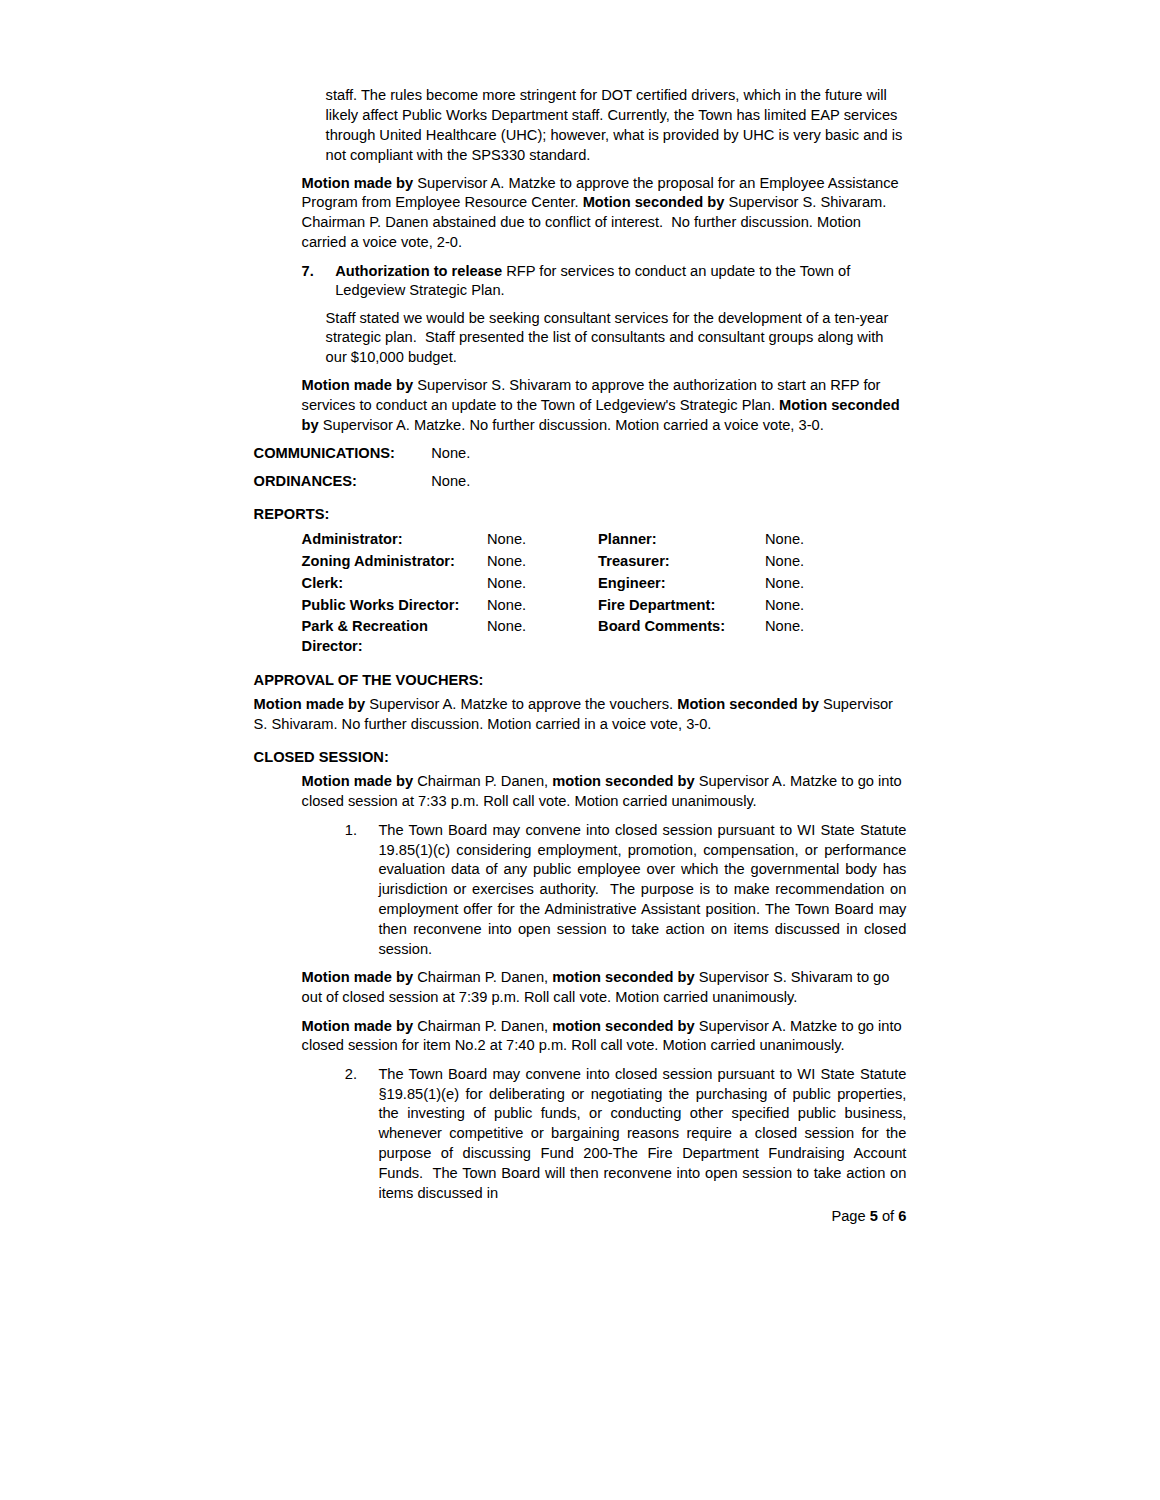staff. The rules become more stringent for DOT certified drivers, which in the future will likely affect Public Works Department staff. Currently, the Town has limited EAP services through United Healthcare (UHC); however, what is provided by UHC is very basic and is not compliant with the SPS330 standard.
Motion made by Supervisor A. Matzke to approve the proposal for an Employee Assistance Program from Employee Resource Center. Motion seconded by Supervisor S. Shivaram. Chairman P. Danen abstained due to conflict of interest. No further discussion. Motion carried a voice vote, 2-0.
7.
Authorization to release RFP for services to conduct an update to the Town of Ledgeview Strategic Plan.
Staff stated we would be seeking consultant services for the development of a ten-year strategic plan. Staff presented the list of consultants and consultant groups along with our $10,000 budget.
Motion made by Supervisor S. Shivaram to approve the authorization to start an RFP for services to conduct an update to the Town of Ledgeview's Strategic Plan. Motion seconded by Supervisor A. Matzke. No further discussion. Motion carried a voice vote, 3-0.
COMMUNICATIONS: None.
ORDINANCES: None.
REPORTS:
| Administrator: | None. | Planner: | None. |
| Zoning Administrator: | None. | Treasurer: | None. |
| Clerk: | None. | Engineer: | None. |
| Public Works Director: | None. | Fire Department: | None. |
| Park & Recreation Director: | None. | Board Comments: | None. |
APPROVAL OF THE VOUCHERS:
Motion made by Supervisor A. Matzke to approve the vouchers. Motion seconded by Supervisor S. Shivaram. No further discussion. Motion carried in a voice vote, 3-0.
CLOSED SESSION:
Motion made by Chairman P. Danen, motion seconded by Supervisor A. Matzke to go into closed session at 7:33 p.m. Roll call vote. Motion carried unanimously.
1.
The Town Board may convene into closed session pursuant to WI State Statute 19.85(1)(c) considering employment, promotion, compensation, or performance evaluation data of any public employee over which the governmental body has jurisdiction or exercises authority. The purpose is to make recommendation on employment offer for the Administrative Assistant position. The Town Board may then reconvene into open session to take action on items discussed in closed session.
Motion made by Chairman P. Danen, motion seconded by Supervisor S. Shivaram to go out of closed session at 7:39 p.m. Roll call vote. Motion carried unanimously.
Motion made by Chairman P. Danen, motion seconded by Supervisor A. Matzke to go into closed session for item No.2 at 7:40 p.m. Roll call vote. Motion carried unanimously.
2.
The Town Board may convene into closed session pursuant to WI State Statute §19.85(1)(e) for deliberating or negotiating the purchasing of public properties, the investing of public funds, or conducting other specified public business, whenever competitive or bargaining reasons require a closed session for the purpose of discussing Fund 200-The Fire Department Fundraising Account Funds. The Town Board will then reconvene into open session to take action on items discussed in
Page 5 of 6